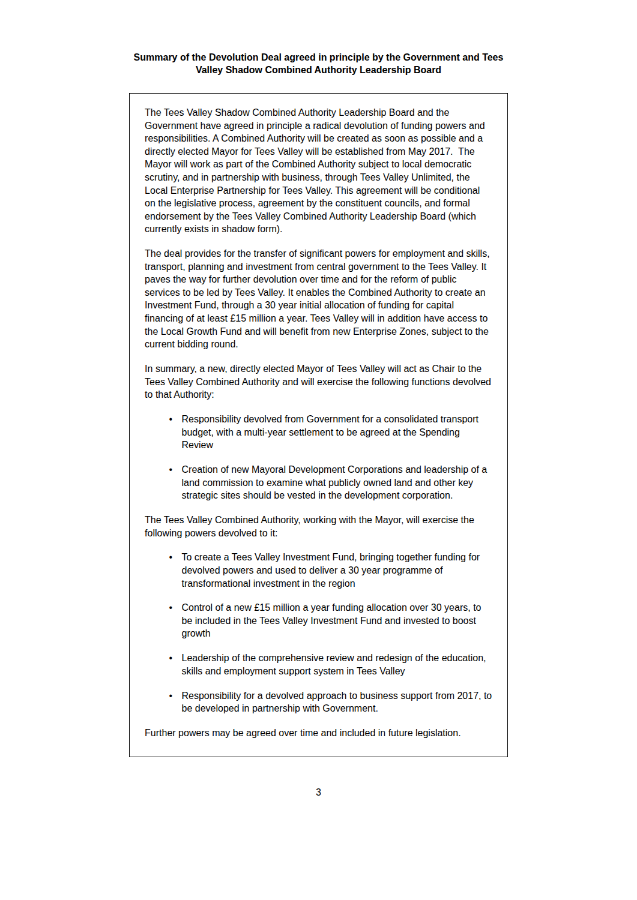Summary of the Devolution Deal agreed in principle by the Government and Tees Valley Shadow Combined Authority Leadership Board
The Tees Valley Shadow Combined Authority Leadership Board and the Government have agreed in principle a radical devolution of funding powers and responsibilities. A Combined Authority will be created as soon as possible and a directly elected Mayor for Tees Valley will be established from May 2017. The Mayor will work as part of the Combined Authority subject to local democratic scrutiny, and in partnership with business, through Tees Valley Unlimited, the Local Enterprise Partnership for Tees Valley. This agreement will be conditional on the legislative process, agreement by the constituent councils, and formal endorsement by the Tees Valley Combined Authority Leadership Board (which currently exists in shadow form).
The deal provides for the transfer of significant powers for employment and skills, transport, planning and investment from central government to the Tees Valley. It paves the way for further devolution over time and for the reform of public services to be led by Tees Valley. It enables the Combined Authority to create an Investment Fund, through a 30 year initial allocation of funding for capital financing of at least £15 million a year. Tees Valley will in addition have access to the Local Growth Fund and will benefit from new Enterprise Zones, subject to the current bidding round.
In summary, a new, directly elected Mayor of Tees Valley will act as Chair to the Tees Valley Combined Authority and will exercise the following functions devolved to that Authority:
Responsibility devolved from Government for a consolidated transport budget, with a multi-year settlement to be agreed at the Spending Review
Creation of new Mayoral Development Corporations and leadership of a land commission to examine what publicly owned land and other key strategic sites should be vested in the development corporation.
The Tees Valley Combined Authority, working with the Mayor, will exercise the following powers devolved to it:
To create a Tees Valley Investment Fund, bringing together funding for devolved powers and used to deliver a 30 year programme of transformational investment in the region
Control of a new £15 million a year funding allocation over 30 years, to be included in the Tees Valley Investment Fund and invested to boost growth
Leadership of the comprehensive review and redesign of the education, skills and employment support system in Tees Valley
Responsibility for a devolved approach to business support from 2017, to be developed in partnership with Government.
Further powers may be agreed over time and included in future legislation.
3